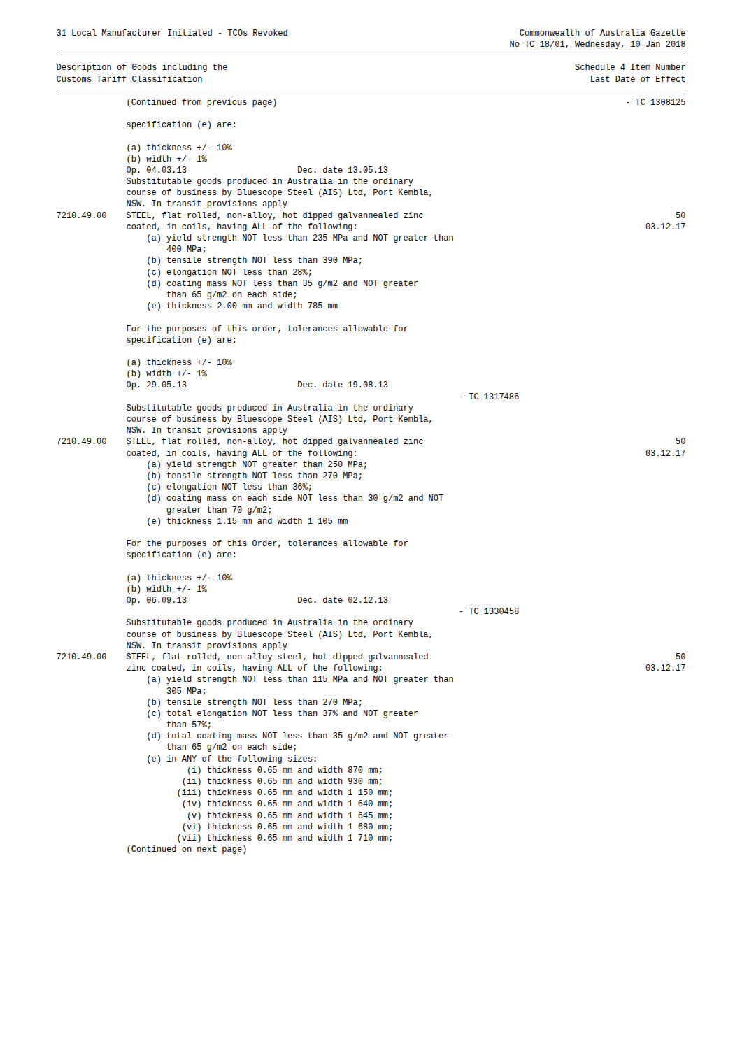31 Local Manufacturer Initiated - TCOs Revoked
Commonwealth of Australia Gazette
No TC 18/01, Wednesday, 10 Jan 2018
Description of Goods including the Customs Tariff Classification
Schedule 4 Item Number Last Date of Effect
(Continued from previous page)

specification (e) are:

(a) thickness +/- 10%
(b) width +/- 1%
Op. 04.03.13                      Dec. date 13.05.13
- TC 1308125
Substitutable goods produced in Australia in the ordinary
course of business by Bluescope Steel (AIS) Ltd, Port Kembla,
NSW. In transit provisions apply
7210.49.00
STEEL, flat rolled, non-alloy, hot dipped galvannealed zinc
coated, in coils, having ALL of the following:
    (a) yield strength NOT less than 235 MPa and NOT greater than
        400 MPa;
    (b) tensile strength NOT less than 390 MPa;
    (c) elongation NOT less than 28%;
    (d) coating mass NOT less than 35 g/m2 and NOT greater
        than 65 g/m2 on each side;
    (e) thickness 2.00 mm and width 785 mm

For the purposes of this order, tolerances allowable for
specification (e) are:

(a) thickness +/- 10%
(b) width +/- 1%
Op. 29.05.13                      Dec. date 19.08.13
50
03.12.17
                                                                  - TC 1317486
Substitutable goods produced in Australia in the ordinary
course of business by Bluescope Steel (AIS) Ltd, Port Kembla,
NSW. In transit provisions apply
7210.49.00
STEEL, flat rolled, non-alloy, hot dipped galvannealed zinc
coated, in coils, having ALL of the following:
    (a) yield strength NOT greater than 250 MPa;
    (b) tensile strength NOT less than 270 MPa;
    (c) elongation NOT less than 36%;
    (d) coating mass on each side NOT less than 30 g/m2 and NOT
        greater than 70 g/m2;
    (e) thickness 1.15 mm and width 1 105 mm

For the purposes of this Order, tolerances allowable for
specification (e) are:

(a) thickness +/- 10%
(b) width +/- 1%
Op. 06.09.13                      Dec. date 02.12.13
50
03.12.17
                                                                  - TC 1330458
Substitutable goods produced in Australia in the ordinary
course of business by Bluescope Steel (AIS) Ltd, Port Kembla,
NSW. In transit provisions apply
7210.49.00
STEEL, flat rolled, non-alloy steel, hot dipped galvannealed
zinc coated, in coils, having ALL of the following:
    (a) yield strength NOT less than 115 MPa and NOT greater than
        305 MPa;
    (b) tensile strength NOT less than 270 MPa;
    (c) total elongation NOT less than 37% and NOT greater
        than 57%;
    (d) total coating mass NOT less than 35 g/m2 and NOT greater
        than 65 g/m2 on each side;
    (e) in ANY of the following sizes:
            (i) thickness 0.65 mm and width 870 mm;
           (ii) thickness 0.65 mm and width 930 mm;
          (iii) thickness 0.65 mm and width 1 150 mm;
           (iv) thickness 0.65 mm and width 1 640 mm;
            (v) thickness 0.65 mm and width 1 645 mm;
           (vi) thickness 0.65 mm and width 1 680 mm;
          (vii) thickness 0.65 mm and width 1 710 mm;
50
03.12.17
(Continued on next page)